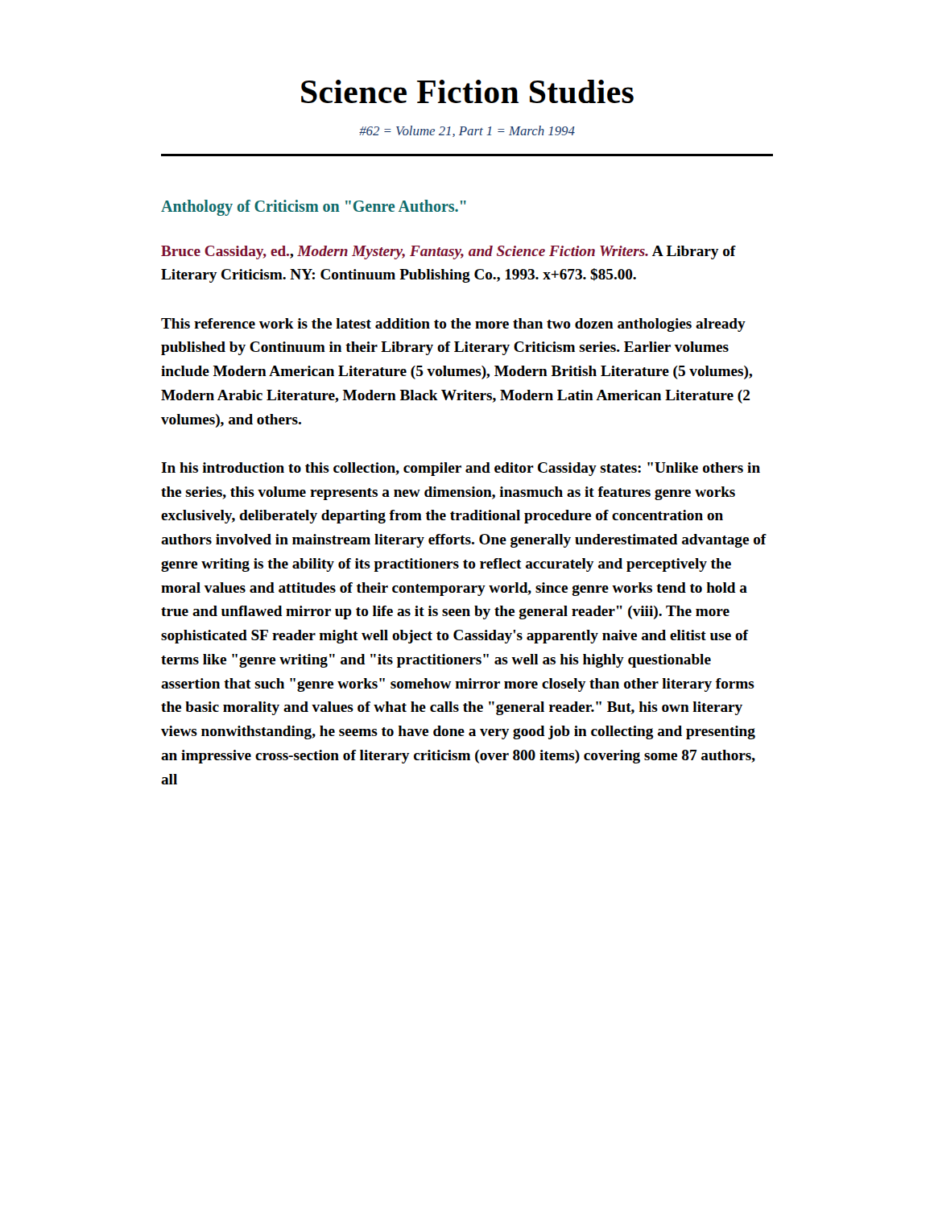Science Fiction Studies
#62 = Volume 21, Part 1 = March 1994
Anthology of Criticism on "Genre Authors."
Bruce Cassiday, ed., Modern Mystery, Fantasy, and Science Fiction Writers. A Library of Literary Criticism. NY: Continuum Publishing Co., 1993. x+673. $85.00.
This reference work is the latest addition to the more than two dozen anthologies already published by Continuum in their Library of Literary Criticism series. Earlier volumes include Modern American Literature (5 volumes), Modern British Literature (5 volumes), Modern Arabic Literature, Modern Black Writers, Modern Latin American Literature (2 volumes), and others.
In his introduction to this collection, compiler and editor Cassiday states: "Unlike others in the series, this volume represents a new dimension, inasmuch as it features genre works exclusively, deliberately departing from the traditional procedure of concentration on authors involved in mainstream literary efforts. One generally underestimated advantage of genre writing is the ability of its practitioners to reflect accurately and perceptively the moral values and attitudes of their contemporary world, since genre works tend to hold a true and unflawed mirror up to life as it is seen by the general reader" (viii). The more sophisticated SF reader might well object to Cassiday's apparently naive and elitist use of terms like "genre writing" and "its practitioners" as well as his highly questionable assertion that such "genre works" somehow mirror more closely than other literary forms the basic morality and values of what he calls the "general reader." But, his own literary views nonwithstanding, he seems to have done a very good job in collecting and presenting an impressive cross-section of literary criticism (over 800 items) covering some 87 authors, all